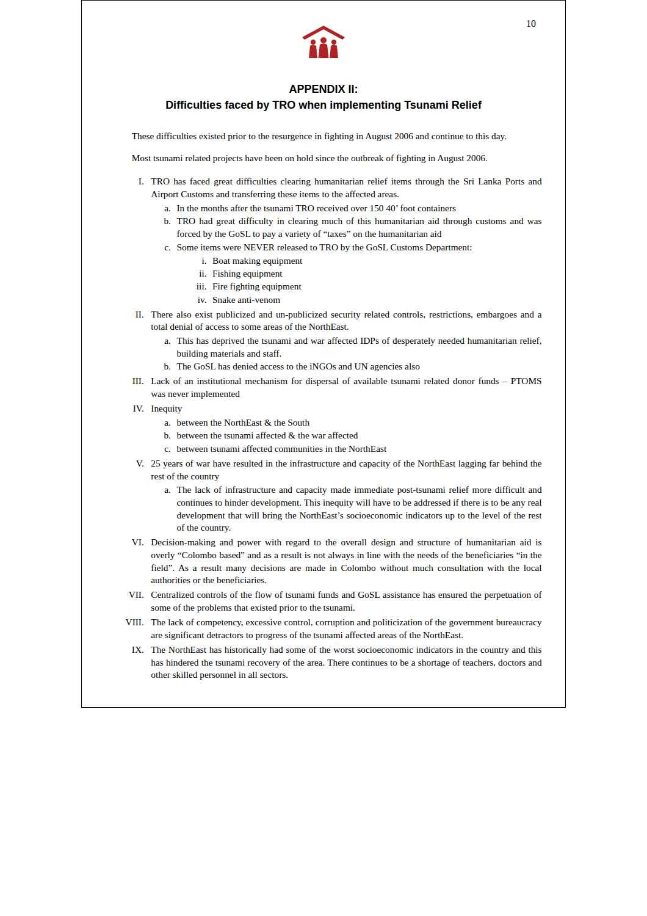10
APPENDIX II:
Difficulties faced by TRO when implementing Tsunami Relief
These difficulties existed prior to the resurgence in fighting in August 2006 and continue to this day.
Most tsunami related projects have been on hold since the outbreak of fighting in August 2006.
TRO has faced great difficulties clearing humanitarian relief items through the Sri Lanka Ports and Airport Customs and transferring these items to the affected areas.
In the months after the tsunami TRO received over 150 40’ foot containers
TRO had great difficulty in clearing much of this humanitarian aid through customs and was forced by the GoSL to pay a variety of “taxes” on the humanitarian aid
Some items were NEVER released to TRO by the GoSL Customs Department:
Boat making equipment
Fishing equipment
Fire fighting equipment
Snake anti-venom
There also exist publicized and un-publicized security related controls, restrictions, embargoes and a total denial of access to some areas of the NorthEast.
This has deprived the tsunami and war affected IDPs of desperately needed humanitarian relief, building materials and staff.
The GoSL has denied access to the iNGOs and UN agencies also
Lack of an institutional mechanism for dispersal of available tsunami related donor funds – PTOMS was never implemented
Inequity
between the NorthEast & the South
between the tsunami affected & the war affected
between tsunami affected communities in the NorthEast
25 years of war have resulted in the infrastructure and capacity of the NorthEast lagging far behind the rest of the country
The lack of infrastructure and capacity made immediate post-tsunami relief more difficult and continues to hinder development. This inequity will have to be addressed if there is to be any real development that will bring the NorthEast’s socioeconomic indicators up to the level of the rest of the country.
Decision-making and power with regard to the overall design and structure of humanitarian aid is overly “Colombo based” and as a result is not always in line with the needs of the beneficiaries “in the field”. As a result many decisions are made in Colombo without much consultation with the local authorities or the beneficiaries.
Centralized controls of the flow of tsunami funds and GoSL assistance has ensured the perpetuation of some of the problems that existed prior to the tsunami.
The lack of competency, excessive control, corruption and politicization of the government bureaucracy are significant detractors to progress of the tsunami affected areas of the NorthEast.
The NorthEast has historically had some of the worst socioeconomic indicators in the country and this has hindered the tsunami recovery of the area. There continues to be a shortage of teachers, doctors and other skilled personnel in all sectors.